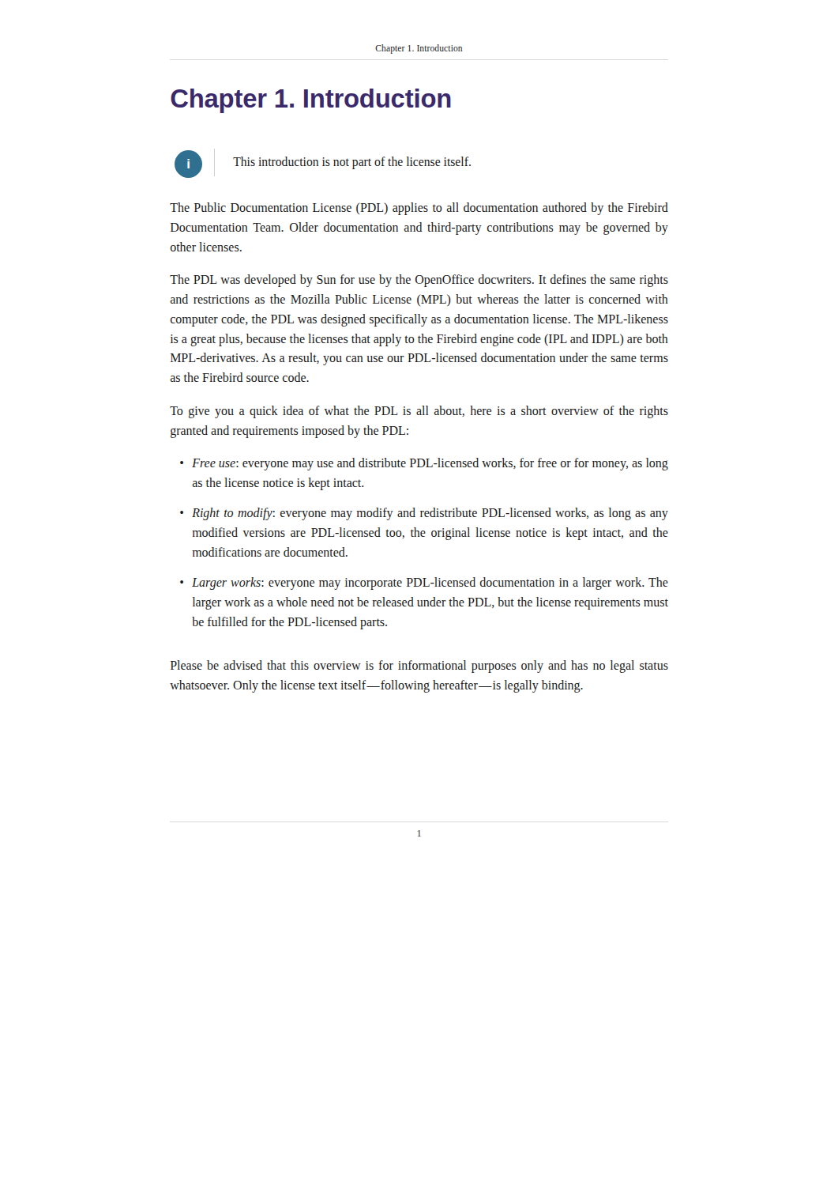Chapter 1. Introduction
Chapter 1. Introduction
i
This introduction is not part of the license itself.
The Public Documentation License (PDL) applies to all documentation authored by the Firebird Documentation Team. Older documentation and third-party contributions may be governed by other licenses.
The PDL was developed by Sun for use by the OpenOffice docwriters. It defines the same rights and restrictions as the Mozilla Public License (MPL) but whereas the latter is concerned with computer code, the PDL was designed specifically as a documentation license. The MPL-likeness is a great plus, because the licenses that apply to the Firebird engine code (IPL and IDPL) are both MPL-derivatives. As a result, you can use our PDL-licensed documentation under the same terms as the Firebird source code.
To give you a quick idea of what the PDL is all about, here is a short overview of the rights granted and requirements imposed by the PDL:
Free use: everyone may use and distribute PDL-licensed works, for free or for money, as long as the license notice is kept intact.
Right to modify: everyone may modify and redistribute PDL-licensed works, as long as any modified versions are PDL-licensed too, the original license notice is kept intact, and the modifications are documented.
Larger works: everyone may incorporate PDL-licensed documentation in a larger work. The larger work as a whole need not be released under the PDL, but the license requirements must be fulfilled for the PDL-licensed parts.
Please be advised that this overview is for informational purposes only and has no legal status whatsoever. Only the license text itself — following hereafter — is legally binding.
1